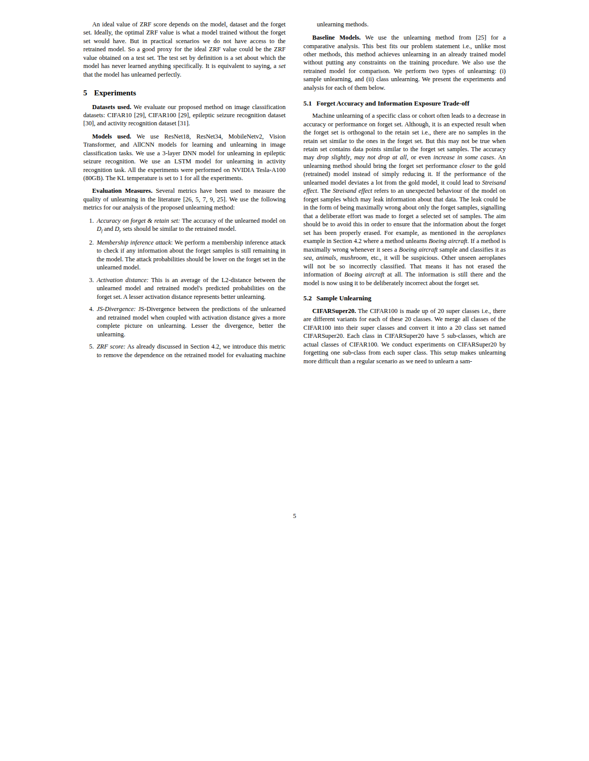An ideal value of ZRF score depends on the model, dataset and the forget set. Ideally, the optimal ZRF value is what a model trained without the forget set would have. But in practical scenarios we do not have access to the retrained model. So a good proxy for the ideal ZRF value could be the ZRF value obtained on a test set. The test set by definition is a set about which the model has never learned anything specifically. It is equivalent to saying, a set that the model has unlearned perfectly.
5 Experiments
Datasets used. We evaluate our proposed method on image classification datasets: CIFAR10 [29], CIFAR100 [29], epileptic seizure recognition dataset [30], and activity recognition dataset [31].
Models used. We use ResNet18, ResNet34, MobileNetv2, Vision Transformer, and AllCNN models for learning and unlearning in image classification tasks. We use a 3-layer DNN model for unlearning in epileptic seizure recognition. We use an LSTM model for unlearning in activity recognition task. All the experiments were performed on NVIDIA Tesla-A100 (80GB). The KL temperature is set to 1 for all the experiments.
Evaluation Measures. Several metrics have been used to measure the quality of unlearning in the literature [26, 5, 7, 9, 25]. We use the following metrics for our analysis of the proposed unlearning method:
Accuracy on forget & retain set: The accuracy of the unlearned model on Df and Dr sets should be similar to the retrained model.
Membership inference attack: We perform a membership inference attack to check if any information about the forget samples is still remaining in the model. The attack probabilities should be lower on the forget set in the unlearned model.
Activation distance: This is an average of the L2-distance between the unlearned model and retrained model's predicted probabilities on the forget set. A lesser activation distance represents better unlearning.
JS-Divergence: JS-Divergence between the predictions of the unlearned and retrained model when coupled with activation distance gives a more complete picture on unlearning. Lesser the divergence, better the unlearning.
ZRF score: As already discussed in Section 4.2, we introduce this metric to remove the dependence on the retrained model for evaluating machine unlearning methods.
Baseline Models. We use the unlearning method from [25] for a comparative analysis. This best fits our problem statement i.e., unlike most other methods, this method achieves unlearning in an already trained model without putting any constraints on the training procedure. We also use the retrained model for comparison. We perform two types of unlearning: (i) sample unlearning, and (ii) class unlearning. We present the experiments and analysis for each of them below.
5.1 Forget Accuracy and Information Exposure Trade-off
Machine unlearning of a specific class or cohort often leads to a decrease in accuracy or performance on forget set. Although, it is an expected result when the forget set is orthogonal to the retain set i.e., there are no samples in the retain set similar to the ones in the forget set. But this may not be true when retain set contains data points similar to the forget set samples. The accuracy may drop slightly, may not drop at all, or even increase in some cases. An unlearning method should bring the forget set performance closer to the gold (retrained) model instead of simply reducing it. If the performance of the unlearned model deviates a lot from the gold model, it could lead to Streisand effect. The Streisand effect refers to an unexpected behaviour of the model on forget samples which may leak information about that data. The leak could be in the form of being maximally wrong about only the forget samples, signalling that a deliberate effort was made to forget a selected set of samples. The aim should be to avoid this in order to ensure that the information about the forget set has been properly erased. For example, as mentioned in the aeroplanes example in Section 4.2 where a method unlearns Boeing aircraft. If a method is maximally wrong whenever it sees a Boeing aircraft sample and classifies it as sea, animals, mushroom, etc., it will be suspicious. Other unseen aeroplanes will not be so incorrectly classified. That means it has not erased the information of Boeing aircraft at all. The information is still there and the model is now using it to be deliberately incorrect about the forget set.
5.2 Sample Unlearning
CIFARSuper20. The CIFAR100 is made up of 20 super classes i.e., there are different variants for each of these 20 classes. We merge all classes of the CIFAR100 into their super classes and convert it into a 20 class set named CIFARSuper20. Each class in CIFARSuper20 have 5 sub-classes, which are actual classes of CIFAR100. We conduct experiments on CIFARSuper20 by forgetting one sub-class from each super class. This setup makes unlearning more difficult than a regular scenario as we need to unlearn a sam-
5